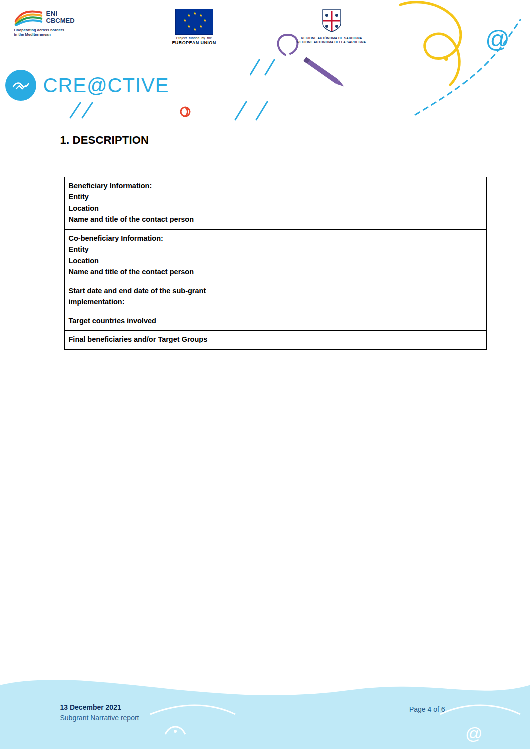@
ENI
CBCMED
Cooperating across borders
in the Mediterranean
★ ★ ★ ★ ★ ★ ★ ★
Project funded by the EUROPEAN UNION
REGIONE AUTÒNOMA DE SARDIGNA
REGIONE AUTONOMA DELLA SARDEGNA
CRE@CTIVE
1. DESCRIPTION
| Beneficiary Information: Entity Location Name and title of the contact person | |
| Co-beneficiary Information: Entity Location Name and title of the contact person | |
| Start date and end date of the sub-grant implementation: | |
| Target countries involved | |
| Final beneficiaries and/or Target Groups | |
@
13 December 2021
Subgrant Narrative report
Page 4 of 6